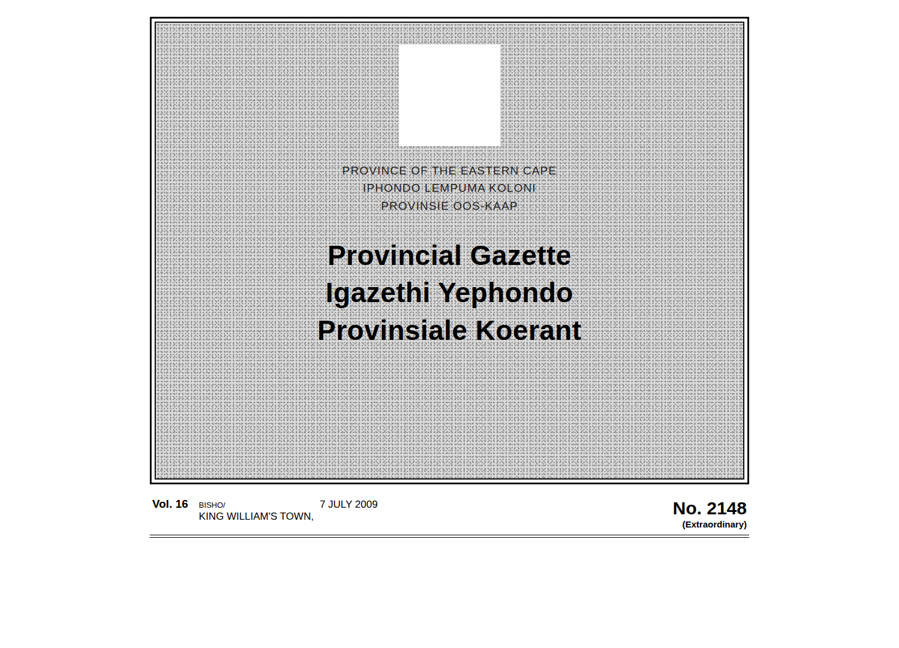PROVINCE OF THE EASTERN CAPE IPHONDO LEMPUMA KOLONI PROVINSIE OOS-KAAP
Provincial Gazette
Igazethi Yephondo
Provinsiale Koerant
Vol. 16
BISHO/ KING WILLIAM'S TOWN,
7 JULY 2009
No. 2148
(Extraordinary)